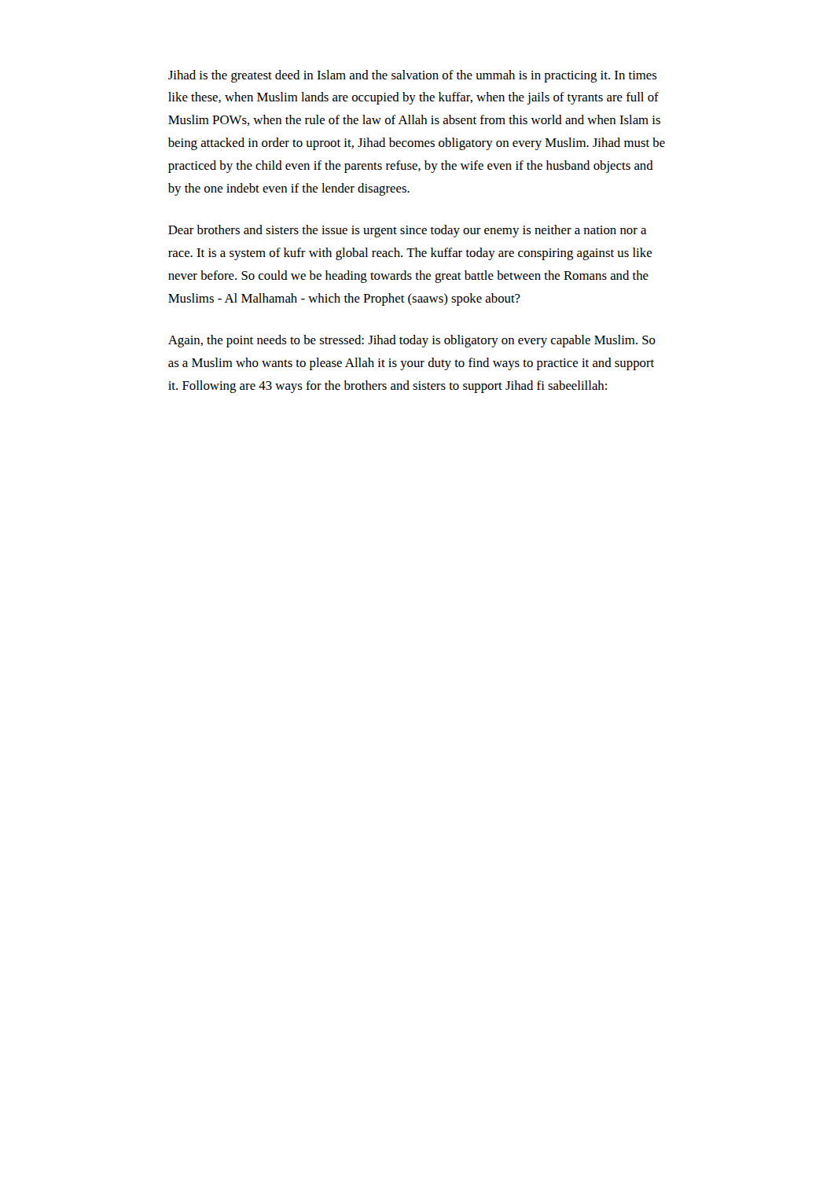Jihad is the greatest deed in Islam and the salvation of the ummah is in practicing it. In times like these, when Muslim lands are occupied by the kuffar, when the jails of tyrants are full of Muslim POWs, when the rule of the law of Allah is absent from this world and when Islam is being attacked in order to uproot it, Jihad becomes obligatory on every Muslim. Jihad must be practiced by the child even if the parents refuse, by the wife even if the husband objects and by the one indebt even if the lender disagrees.
Dear brothers and sisters the issue is urgent since today our enemy is neither a nation nor a race. It is a system of kufr with global reach. The kuffar today are conspiring against us like never before. So could we be heading towards the great battle between the Romans and the Muslims - Al Malhamah - which the Prophet (saaws) spoke about?
Again, the point needs to be stressed: Jihad today is obligatory on every capable Muslim. So as a Muslim who wants to please Allah it is your duty to find ways to practice it and support it. Following are 43 ways for the brothers and sisters to support Jihad fi sabeelillah: